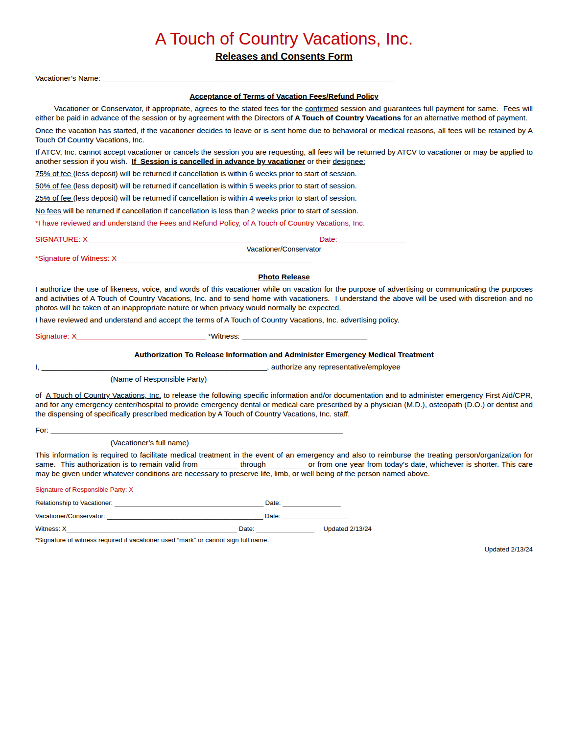A Touch of Country Vacations, Inc.
Releases and Consents Form
Vacationer’s Name: ______________________________________________________________________
Acceptance of Terms of Vacation Fees/Refund Policy
Vacationer or Conservator, if appropriate, agrees to the stated fees for the confirmed session and guarantees full payment for same. Fees will either be paid in advance of the session or by agreement with the Directors of A Touch of Country Vacations for an alternative method of payment.
Once the vacation has started, if the vacationer decides to leave or is sent home due to behavioral or medical reasons, all fees will be retained by A Touch Of Country Vacations, Inc.
If ATCV, Inc. cannot accept vacationer or cancels the session you are requesting, all fees will be returned by ATCV to vacationer or may be applied to another session if you wish. If Session is cancelled in advance by vacationer or their designee:
75% of fee (less deposit) will be returned if cancellation is within 6 weeks prior to start of session.
50% of fee (less deposit) will be returned if cancellation is within 5 weeks prior to start of session.
25% of fee (less deposit) will be returned if cancellation is within 4 weeks prior to start of session.
No fees will be returned if cancellation if cancellation is less than 2 weeks prior to start of session.
*I have reviewed and understand the Fees and Refund Policy, of A Touch of Country Vacations, Inc.
SIGNATURE: X_______________________________________________________ Date: ________________
Vacationer/Conservator
*Signature of Witness: X_______________________________________________
Photo Release
I authorize the use of likeness, voice, and words of this vacationer while on vacation for the purpose of advertising or communicating the purposes and activities of A Touch of Country Vacations, Inc. and to send home with vacationers. I understand the above will be used with discretion and no photos will be taken of an inappropriate nature or when privacy would normally be expected.
I have reviewed and understand and accept the terms of A Touch of Country Vacations, Inc. advertising policy.
Signature: X_______________________________ *Witness: ______________________________
Authorization To Release Information and Administer Emergency Medical Treatment
I, ______________________________________________________, authorize any representative/employee
(Name of Responsible Party)
of A Touch of Country Vacations, Inc. to release the following specific information and/or documentation and to administer emergency First Aid/CPR, and for any emergency center/hospital to provide emergency dental or medical care prescribed by a physician (M.D.), osteopath (D.O.) or dentist and the dispensing of specifically prescribed medication by A Touch of Country Vacations, Inc. staff.
For: ______________________________________________________________________
(Vacationer’s full name)
This information is required to facilitate medical treatment in the event of an emergency and also to reimburse the treating person/organization for same. This authorization is to remain valid from _________ through_________ or from one year from today’s date, whichever is shorter. This care may be given under whatever conditions are necessary to preserve life, limb, or well being of the person named above.
Signature of Responsible Party: X_______________________________________________________
Relationship to Vacationer: _________________________________________ Date: ________________
Vacationer/Conservator: ___________________________________________ Date: __________________
Witness: X_______________________________________________ Date: ________________ Updated 2/13/24
*Signature of witness required if vacationer used “mark” or cannot sign full name.
Updated 2/13/24